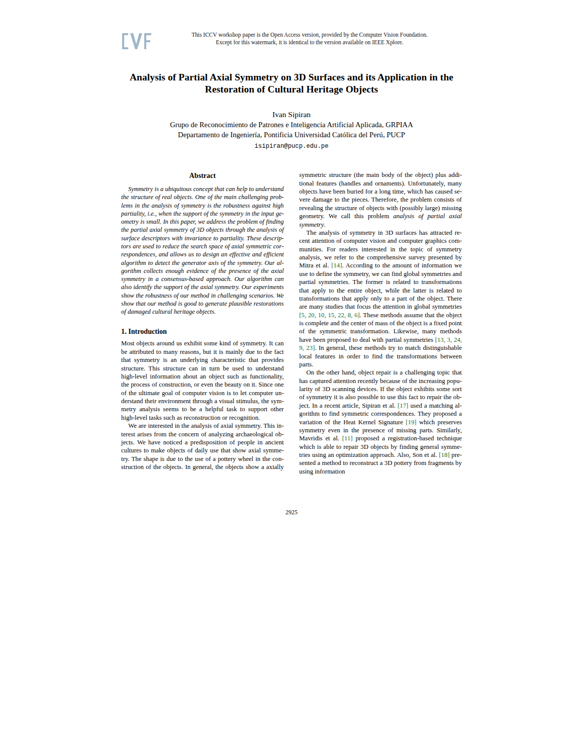This ICCV workshop paper is the Open Access version, provided by the Computer Vision Foundation.
Except for this watermark, it is identical to the version available on IEEE Xplore.
Analysis of Partial Axial Symmetry on 3D Surfaces and its Application in the
Restoration of Cultural Heritage Objects
Ivan Sipiran
Grupo de Reconocimiento de Patrones e Inteligencia Artificial Aplicada, GRPIAA
Departamento de Ingeniería, Pontificia Universidad Católica del Perú, PUCP
isipiran@pucp.edu.pe
Abstract
Symmetry is a ubiquitous concept that can help to understand the structure of real objects. One of the main challenging problems in the analysis of symmetry is the robustness against high partiality, i.e., when the support of the symmetry in the input geometry is small. In this paper, we address the problem of finding the partial axial symmetry of 3D objects through the analysis of surface descriptors with invariance to partiality. These descriptors are used to reduce the search space of axial symmetric correspondences, and allows us to design an effective and efficient algorithm to detect the generator axis of the symmetry. Our algorithm collects enough evidence of the presence of the axial symmetry in a consensus-based approach. Our algorithm can also identify the support of the axial symmetry. Our experiments show the robustness of our method in challenging scenarios. We show that our method is good to generate plausible restorations of damaged cultural heritage objects.
1. Introduction
Most objects around us exhibit some kind of symmetry. It can be attributed to many reasons, but it is mainly due to the fact that symmetry is an underlying characteristic that provides structure. This structure can in turn be used to understand high-level information about an object such as functionality, the process of construction, or even the beauty on it. Since one of the ultimate goal of computer vision is to let computer understand their environment through a visual stimulus, the symmetry analysis seems to be a helpful task to support other high-level tasks such as reconstruction or recognition.
We are interested in the analysis of axial symmetry. This interest arises from the concern of analyzing archaeological objects. We have noticed a predisposition of people in ancient cultures to make objects of daily use that show axial symmetry. The shape is due to the use of a pottery wheel in the construction of the objects. In general, the objects show a axially symmetric structure (the main body of the object) plus additional features (handles and ornaments). Unfortunately, many objects have been buried for a long time, which has caused severe damage to the pieces. Therefore, the problem consists of revealing the structure of objects with (possibly large) missing geometry. We call this problem analysis of partial axial symmetry.
The analysis of symmetry in 3D surfaces has attracted recent attention of computer vision and computer graphics communities. For readers interested in the topic of symmetry analysis, we refer to the comprehensive survey presented by Mitra et al. [14]. According to the amount of information we use to define the symmetry, we can find global symmetries and partial symmetries. The former is related to transformations that apply to the entire object, while the latter is related to transformations that apply only to a part of the object. There are many studies that focus the attention in global symmetries [5, 20, 10, 15, 22, 8, 6]. These methods assume that the object is complete and the center of mass of the object is a fixed point of the symmetric transformation. Likewise, many methods have been proposed to deal with partial symmetries [13, 3, 24, 9, 23]. In general, these methods try to match distinguishable local features in order to find the transformations between parts.
On the other hand, object repair is a challenging topic that has captured attention recently because of the increasing popularity of 3D scanning devices. If the object exhibits some sort of symmetry it is also possible to use this fact to repair the object. In a recent article, Sipiran et al. [17] used a matching algorithm to find symmetric correspondences. They proposed a variation of the Heat Kernel Signature [19] which preserves symmetry even in the presence of missing parts. Similarly, Mavridis et al. [11] proposed a registration-based technique which is able to repair 3D objects by finding general symmetries using an optimization approach. Also, Son et al. [18] presented a method to reconstruct a 3D pottery from fragments by using information
2925